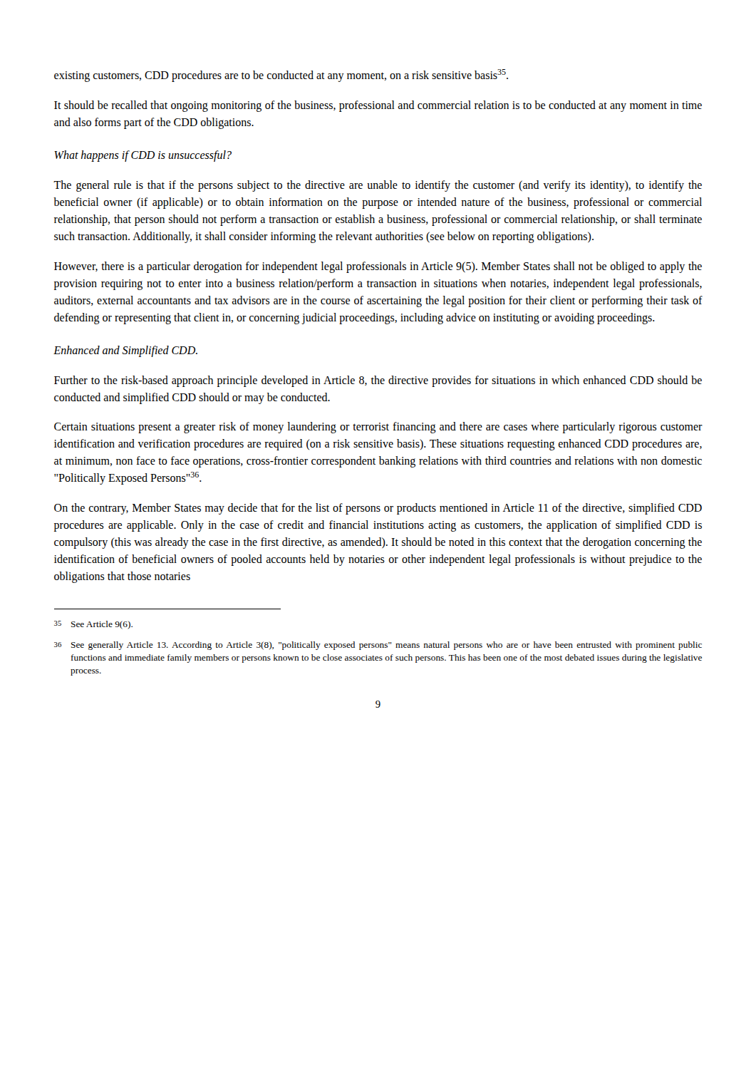existing customers, CDD procedures are to be conducted at any moment, on a risk sensitive basis35.
It should be recalled that ongoing monitoring of the business, professional and commercial relation is to be conducted at any moment in time and also forms part of the CDD obligations.
What happens if CDD is unsuccessful?
The general rule is that if the persons subject to the directive are unable to identify the customer (and verify its identity), to identify the beneficial owner (if applicable) or to obtain information on the purpose or intended nature of the business, professional or commercial relationship, that person should not perform a transaction or establish a business, professional or commercial relationship, or shall terminate such transaction. Additionally, it shall consider informing the relevant authorities (see below on reporting obligations).
However, there is a particular derogation for independent legal professionals in Article 9(5). Member States shall not be obliged to apply the provision requiring not to enter into a business relation/perform a transaction in situations when notaries, independent legal professionals, auditors, external accountants and tax advisors are in the course of ascertaining the legal position for their client or performing their task of defending or representing that client in, or concerning judicial proceedings, including advice on instituting or avoiding proceedings.
Enhanced and Simplified CDD.
Further to the risk-based approach principle developed in Article 8, the directive provides for situations in which enhanced CDD should be conducted and simplified CDD should or may be conducted.
Certain situations present a greater risk of money laundering or terrorist financing and there are cases where particularly rigorous customer identification and verification procedures are required (on a risk sensitive basis). These situations requesting enhanced CDD procedures are, at minimum, non face to face operations, cross-frontier correspondent banking relations with third countries and relations with non domestic "Politically Exposed Persons"36.
On the contrary, Member States may decide that for the list of persons or products mentioned in Article 11 of the directive, simplified CDD procedures are applicable. Only in the case of credit and financial institutions acting as customers, the application of simplified CDD is compulsory (this was already the case in the first directive, as amended). It should be noted in this context that the derogation concerning the identification of beneficial owners of pooled accounts held by notaries or other independent legal professionals is without prejudice to the obligations that those notaries
35
See Article 9(6).
36
See generally Article 13. According to Article 3(8), "politically exposed persons" means natural persons who are or have been entrusted with prominent public functions and immediate family members or persons known to be close associates of such persons. This has been one of the most debated issues during the legislative process.
9